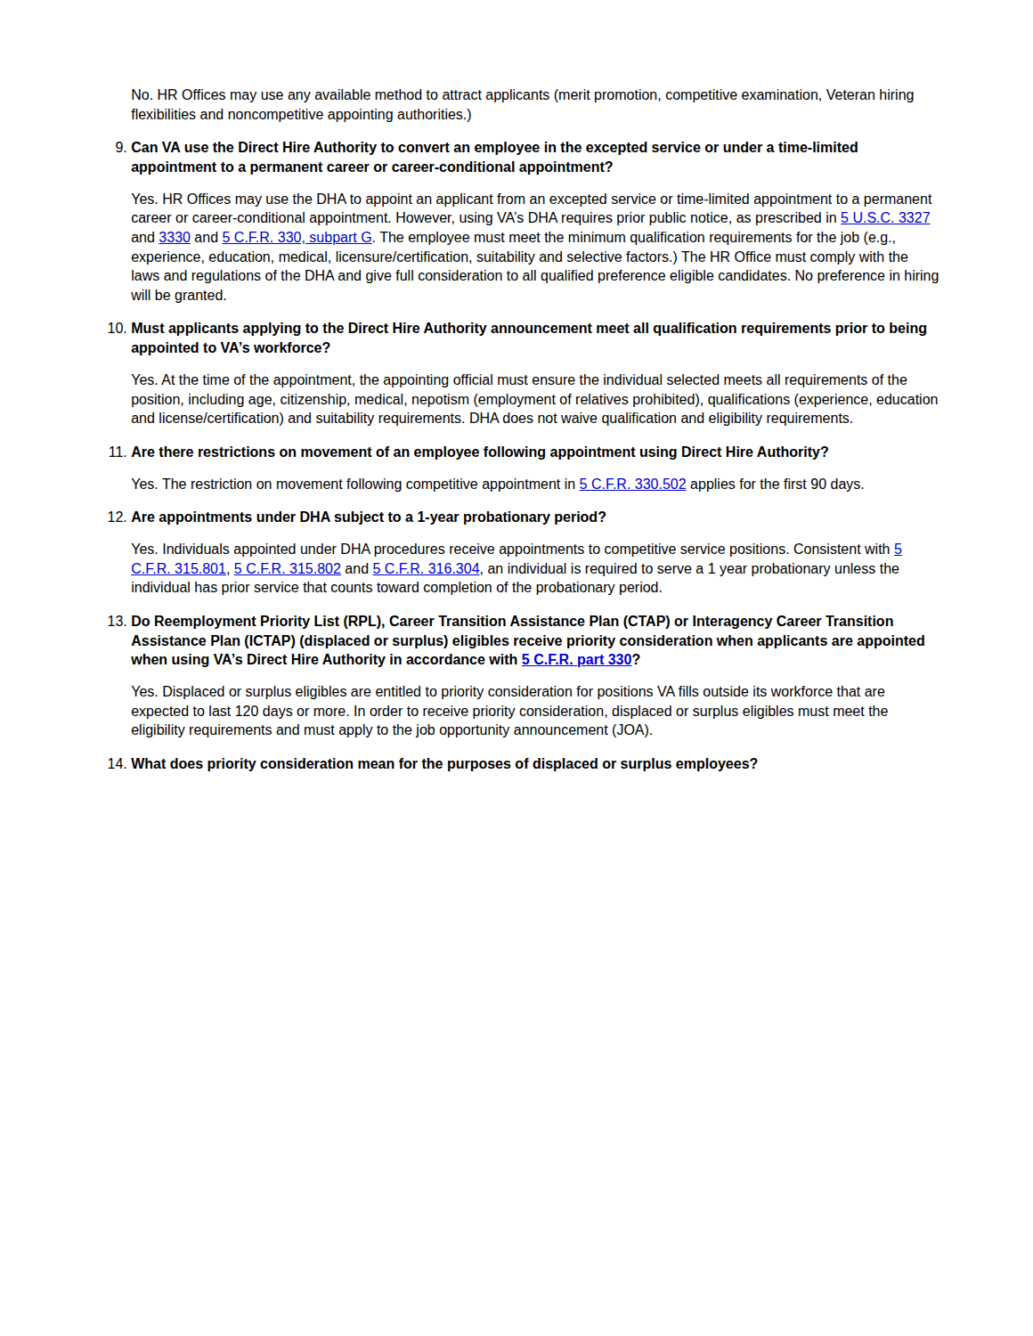No. HR Offices may use any available method to attract applicants (merit promotion, competitive examination, Veteran hiring flexibilities and noncompetitive appointing authorities.)
Can VA use the Direct Hire Authority to convert an employee in the excepted service or under a time-limited appointment to a permanent career or career-conditional appointment?
Yes. HR Offices may use the DHA to appoint an applicant from an excepted service or time-limited appointment to a permanent career or career-conditional appointment. However, using VA’s DHA requires prior public notice, as prescribed in 5 U.S.C. 3327 and 3330 and 5 C.F.R. 330, subpart G. The employee must meet the minimum qualification requirements for the job (e.g., experience, education, medical, licensure/certification, suitability and selective factors.) The HR Office must comply with the laws and regulations of the DHA and give full consideration to all qualified preference eligible candidates. No preference in hiring will be granted.
Must applicants applying to the Direct Hire Authority announcement meet all qualification requirements prior to being appointed to VA’s workforce?
Yes. At the time of the appointment, the appointing official must ensure the individual selected meets all requirements of the position, including age, citizenship, medical, nepotism (employment of relatives prohibited), qualifications (experience, education and license/certification) and suitability requirements. DHA does not waive qualification and eligibility requirements.
Are there restrictions on movement of an employee following appointment using Direct Hire Authority?
Yes. The restriction on movement following competitive appointment in 5 C.F.R. 330.502 applies for the first 90 days.
Are appointments under DHA subject to a 1-year probationary period?
Yes. Individuals appointed under DHA procedures receive appointments to competitive service positions. Consistent with 5 C.F.R. 315.801, 5 C.F.R. 315.802 and 5 C.F.R. 316.304, an individual is required to serve a 1 year probationary unless the individual has prior service that counts toward completion of the probationary period.
Do Reemployment Priority List (RPL), Career Transition Assistance Plan (CTAP) or Interagency Career Transition Assistance Plan (ICTAP) (displaced or surplus) eligibles receive priority consideration when applicants are appointed when using VA’s Direct Hire Authority in accordance with 5 C.F.R. part 330?
Yes. Displaced or surplus eligibles are entitled to priority consideration for positions VA fills outside its workforce that are expected to last 120 days or more. In order to receive priority consideration, displaced or surplus eligibles must meet the eligibility requirements and must apply to the job opportunity announcement (JOA).
What does priority consideration mean for the purposes of displaced or surplus employees?